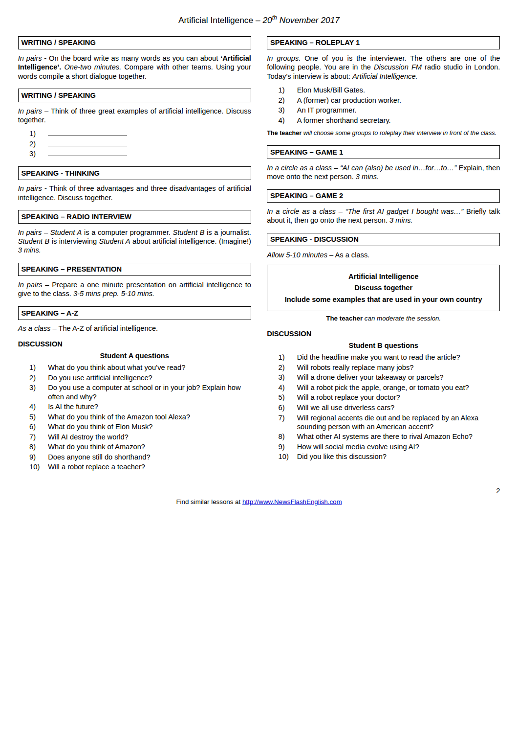Artificial Intelligence – 20th November 2017
WRITING / SPEAKING
In pairs - On the board write as many words as you can about ‘Artificial Intelligence’. One-two minutes. Compare with other teams. Using your words compile a short dialogue together.
WRITING / SPEAKING
In pairs – Think of three great examples of artificial intelligence. Discuss together.
SPEAKING - THINKING
In pairs - Think of three advantages and three disadvantages of artificial intelligence. Discuss together.
SPEAKING – RADIO INTERVIEW
In pairs – Student A is a computer programmer. Student B is a journalist. Student B is interviewing Student A about artificial intelligence. (Imagine!) 3 mins.
SPEAKING – PRESENTATION
In pairs – Prepare a one minute presentation on artificial intelligence to give to the class. 3-5 mins prep. 5-10 mins.
SPEAKING – A-Z
As a class – The A-Z of artificial intelligence.
DISCUSSION
Student A questions
What do you think about what you’ve read?
Do you use artificial intelligence?
Do you use a computer at school or in your job? Explain how often and why?
Is AI the future?
What do you think of the Amazon tool Alexa?
What do you think of Elon Musk?
Will AI destroy the world?
What do you think of Amazon?
Does anyone still do shorthand?
Will a robot replace a teacher?
SPEAKING – ROLEPLAY 1
In groups. One of you is the interviewer. The others are one of the following people. You are in the Discussion FM radio studio in London. Today’s interview is about: Artificial Intelligence.
Elon Musk/Bill Gates.
A (former) car production worker.
An IT programmer.
A former shorthand secretary.
The teacher will choose some groups to roleplay their interview in front of the class.
SPEAKING – GAME 1
In a circle as a class – “AI can (also) be used in…for…to…” Explain, then move onto the next person. 3 mins.
SPEAKING – GAME 2
In a circle as a class – “The first AI gadget I bought was…” Briefly talk about it, then go onto the next person. 3 mins.
SPEAKING - DISCUSSION
Allow 5-10 minutes – As a class.
Artificial Intelligence
Discuss together
Include some examples that are used in your own country
The teacher can moderate the session.
DISCUSSION
Student B questions
Did the headline make you want to read the article?
Will robots really replace many jobs?
Will a drone deliver your takeaway or parcels?
Will a robot pick the apple, orange, or tomato you eat?
Will a robot replace your doctor?
Will we all use driverless cars?
Will regional accents die out and be replaced by an Alexa sounding person with an American accent?
What other AI systems are there to rival Amazon Echo?
How will social media evolve using AI?
Did you like this discussion?
2
Find similar lessons at http://www.NewsFlashEnglish.com